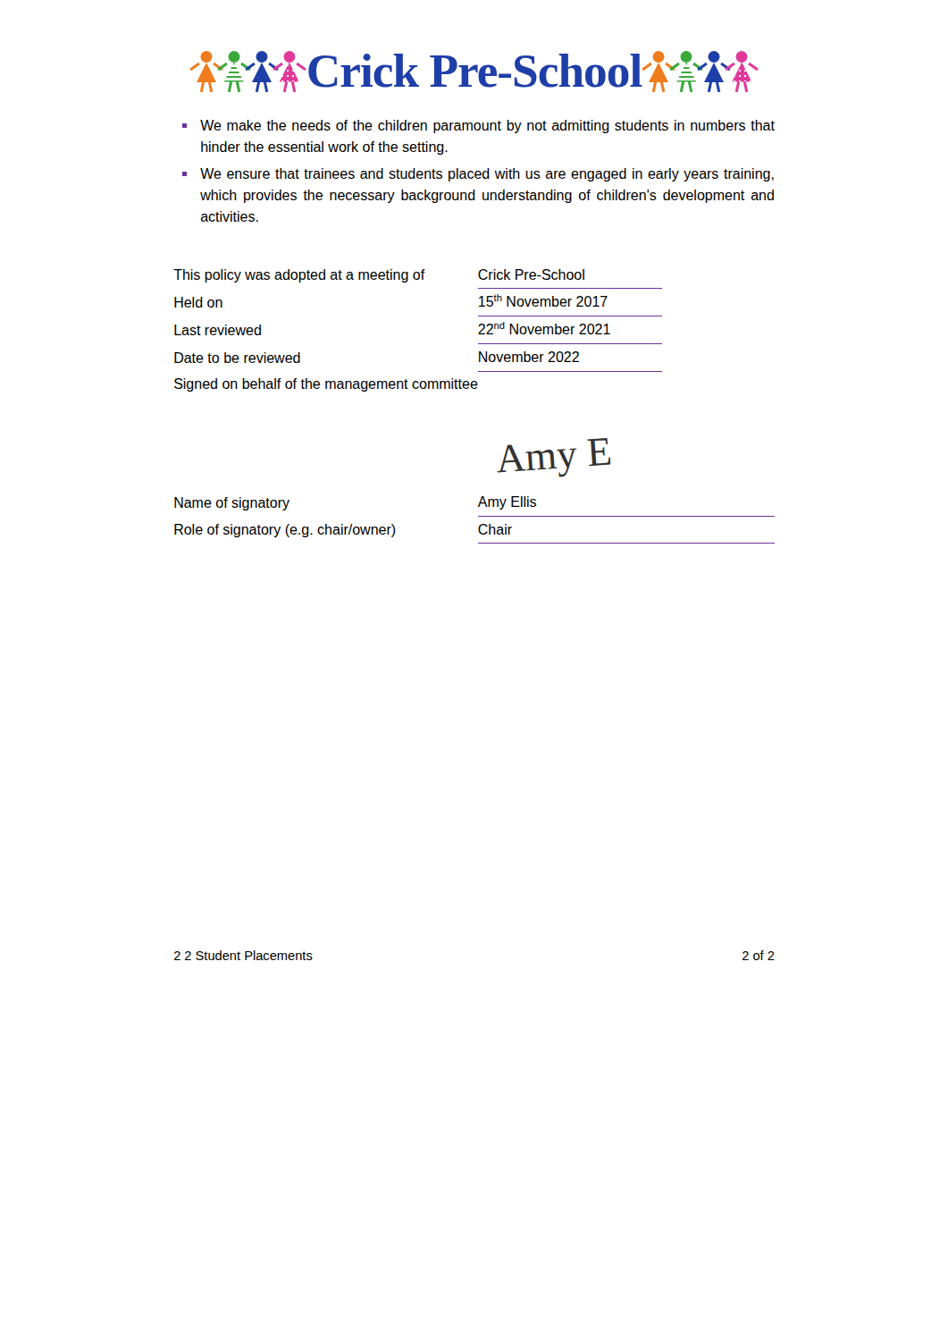Crick Pre-School
We make the needs of the children paramount by not admitting students in numbers that hinder the essential work of the setting.
We ensure that trainees and students placed with us are engaged in early years training, which provides the necessary background understanding of children's development and activities.
| This policy was adopted at a meeting of | Crick Pre-School | |
| Held on | 15 th November 2017 | |
| Last reviewed | 22 nd November 2021 | |
| Date to be reviewed | November 2022 | |
| Signed on behalf of the management committee | | |
| | Amy E |
| Name of signatory | Amy Ellis |
| Role of signatory (e.g. chair/owner) | Chair |
2 2 Student Placements 2 of 2